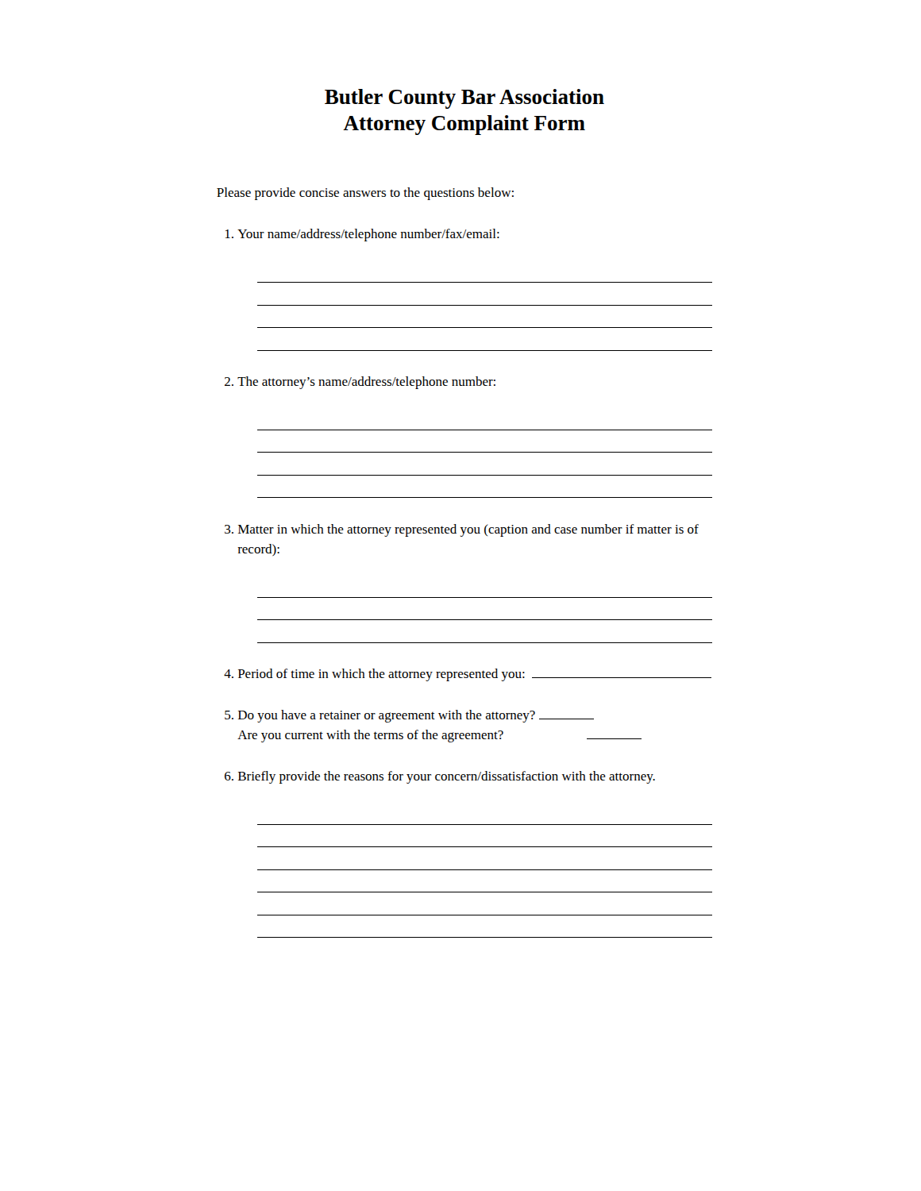Butler County Bar Association
Attorney Complaint Form
Please provide concise answers to the questions below:
Your name/address/telephone number/fax/email:
The attorney’s name/address/telephone number:
Matter in which the attorney represented you (caption and case number if matter is of record):
Period of time in which the attorney represented you:
Do you have a retainer or agreement with the attorney? Are you current with the terms of the agreement?
Briefly provide the reasons for your concern/dissatisfaction with the attorney.